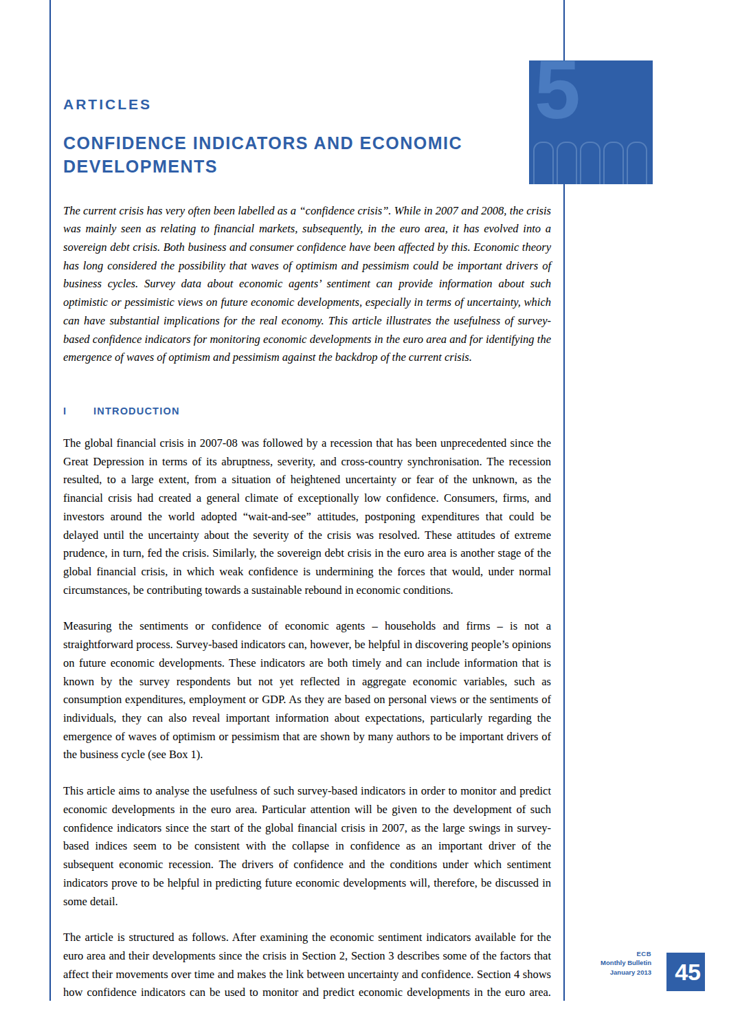5
ARTICLES
CONFIDENCE INDICATORS AND ECONOMIC DEVELOPMENTS
The current crisis has very often been labelled as a “confidence crisis”. While in 2007 and 2008, the crisis was mainly seen as relating to financial markets, subsequently, in the euro area, it has evolved into a sovereign debt crisis. Both business and consumer confidence have been affected by this. Economic theory has long considered the possibility that waves of optimism and pessimism could be important drivers of business cycles. Survey data about economic agents’ sentiment can provide information about such optimistic or pessimistic views on future economic developments, especially in terms of uncertainty, which can have substantial implications for the real economy. This article illustrates the usefulness of survey-based confidence indicators for monitoring economic developments in the euro area and for identifying the emergence of waves of optimism and pessimism against the backdrop of the current crisis.
IINTRODUCTION
The global financial crisis in 2007-08 was followed by a recession that has been unprecedented since the Great Depression in terms of its abruptness, severity, and cross-country synchronisation. The recession resulted, to a large extent, from a situation of heightened uncertainty or fear of the unknown, as the financial crisis had created a general climate of exceptionally low confidence. Consumers, firms, and investors around the world adopted “wait-and-see” attitudes, postponing expenditures that could be delayed until the uncertainty about the severity of the crisis was resolved. These attitudes of extreme prudence, in turn, fed the crisis. Similarly, the sovereign debt crisis in the euro area is another stage of the global financial crisis, in which weak confidence is undermining the forces that would, under normal circumstances, be contributing towards a sustainable rebound in economic conditions.
Measuring the sentiments or confidence of economic agents – households and firms – is not a straightforward process. Survey-based indicators can, however, be helpful in discovering people’s opinions on future economic developments. These indicators are both timely and can include information that is known by the survey respondents but not yet reflected in aggregate economic variables, such as consumption expenditures, employment or GDP. As they are based on personal views or the sentiments of individuals, they can also reveal important information about expectations, particularly regarding the emergence of waves of optimism or pessimism that are shown by many authors to be important drivers of the business cycle (see Box 1).
This article aims to analyse the usefulness of such survey-based indicators in order to monitor and predict economic developments in the euro area. Particular attention will be given to the development of such confidence indicators since the start of the global financial crisis in 2007, as the large swings in survey-based indices seem to be consistent with the collapse in confidence as an important driver of the subsequent economic recession. The drivers of confidence and the conditions under which sentiment indicators prove to be helpful in predicting future economic developments will, therefore, be discussed in some detail.
The article is structured as follows. After examining the economic sentiment indicators available for the euro area and their developments since the crisis in Section 2, Section 3 describes some of the factors that affect their movements over time and makes the link between uncertainty and confidence. Section 4 shows how confidence indicators can be used to monitor and predict economic developments in the euro area. Section 5 draws some conclusions.
ECB
Monthly Bulletin
January 2013
45